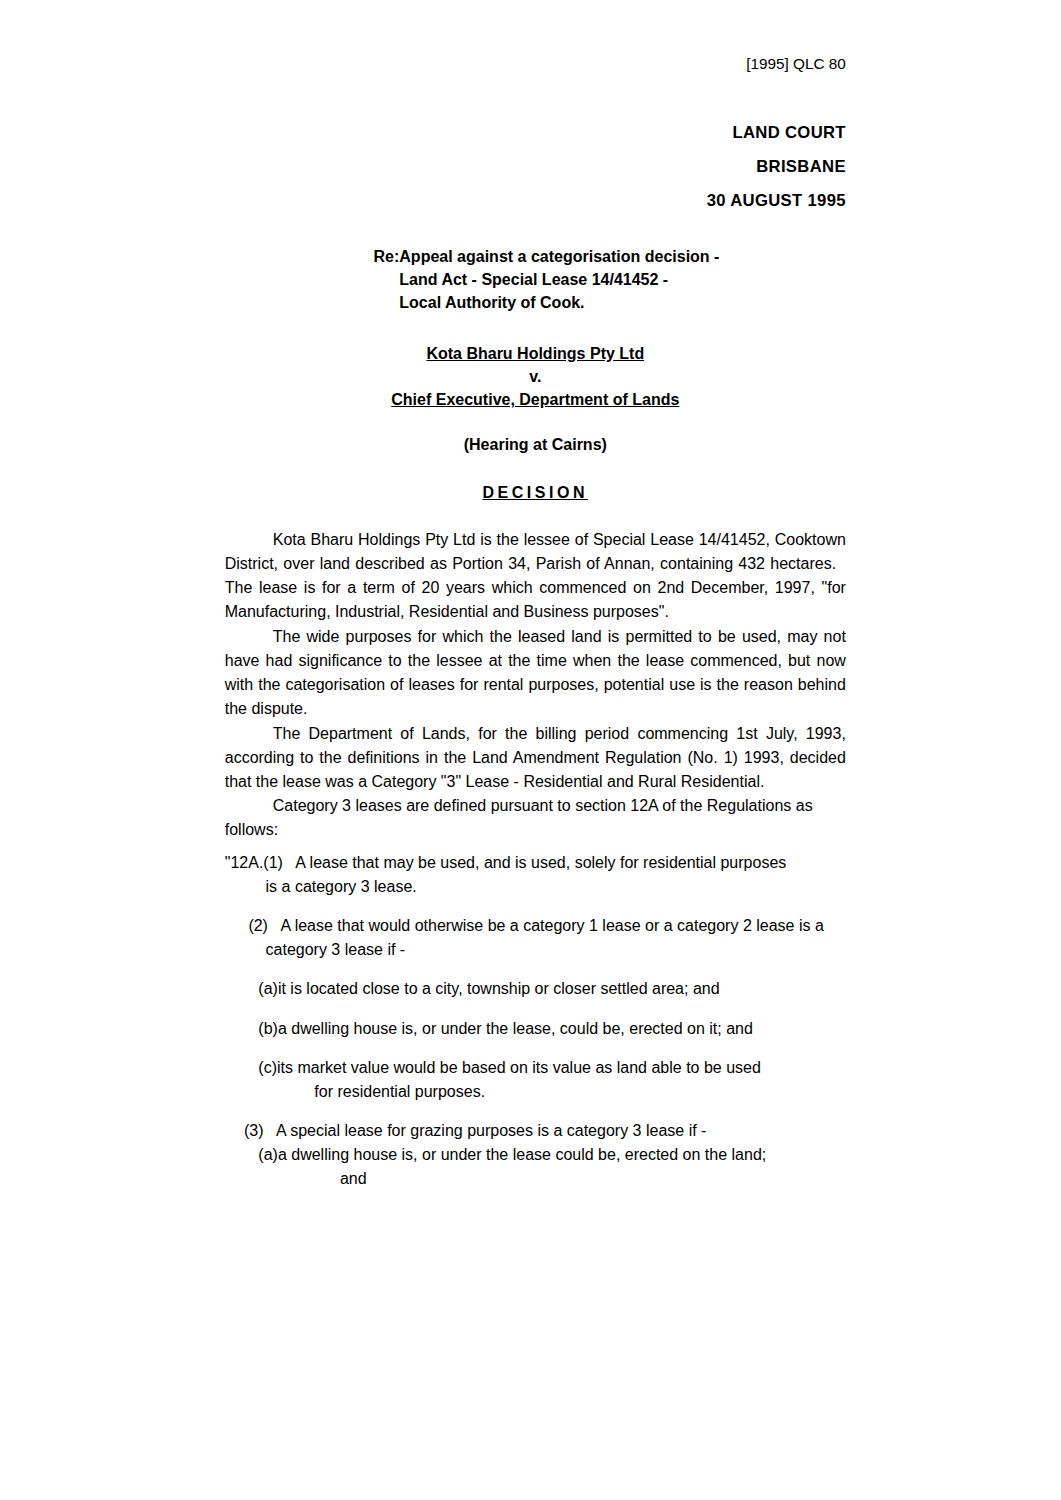[1995] QLC 80
LAND COURT
BRISBANE
30 AUGUST 1995
| Re: | Appeal against a categorisation decision - Land Act - Special Lease 14/41452 - Local Authority of Cook. |
Kota Bharu Holdings Pty Ltd
v.
Chief Executive, Department of Lands
(Hearing at Cairns)
DECISION
Kota Bharu Holdings Pty Ltd is the lessee of Special Lease 14/41452, Cooktown District, over land described as Portion 34, Parish of Annan, containing 432 hectares. The lease is for a term of 20 years which commenced on 2nd December, 1997, "for Manufacturing, Industrial, Residential and Business purposes".
The wide purposes for which the leased land is permitted to be used, may not have had significance to the lessee at the time when the lease commenced, but now with the categorisation of leases for rental purposes, potential use is the reason behind the dispute.
The Department of Lands, for the billing period commencing 1st July, 1993, according to the definitions in the Land Amendment Regulation (No. 1) 1993, decided that the lease was a Category "3" Lease - Residential and Rural Residential.
Category 3 leases are defined pursuant to section 12A of the Regulations as
follows:
"12A.(1) A lease that may be used, and is used, solely for residential purposes
is a category 3 lease.
(2) A lease that would otherwise be a category 1 lease or a category 2 lease is a category 3 lease if -
(a)it is located close to a city, township or closer settled area; and
(b)a dwelling house is, or under the lease, could be, erected on it; and
(c)its market value would be based on its value as land able to be used
for residential purposes.
(3) A special lease for grazing purposes is a category 3 lease if -
(a)a dwelling house is, or under the lease could be, erected on the land;
and